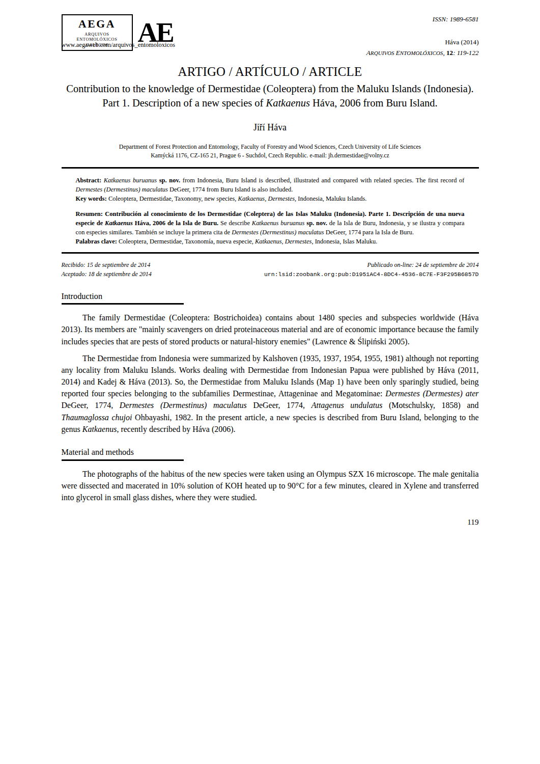AEGA ARQUIVOS
ENTOMOLÓXICOS
GALEGOS
AE
ISSN: 1989-6581
Háva (2014)
ARQUIVOS ENTOMOLÓXICOS, 12: 119-122
www.aegaweb.com/arquivos_entomoloxicos
ARTIGO / ARTÍCULO / ARTICLE
Contribution to the knowledge of Dermestidae (Coleoptera) from the Maluku Islands (Indonesia). Part 1. Description of a new species of Katkaenus Háva, 2006 from Buru Island.
Jiří Háva
Department of Forest Protection and Entomology, Faculty of Forestry and Wood Sciences, Czech University of Life Sciences
Kamýcká 1176, CZ-165 21, Prague 6 - Suchdol, Czech Republic. e-mail: jh.dermestidae@volny.cz
Abstract: Katkaenus buruanus sp. nov. from Indonesia, Buru Island is described, illustrated and compared with related species. The first record of Dermestes (Dermestinus) maculatus DeGeer, 1774 from Buru Island is also included.
Key words: Coleoptera, Dermestidae, Taxonomy, new species, Katkaenus, Dermestes, Indonesia, Maluku Islands.
Resumen: Contribución al conocimiento de los Dermestidae (Coleptera) de las Islas Maluku (Indonesia). Parte 1. Descripción de una nueva especie de Katkaenus Háva, 2006 de la Isla de Buru. Se describe Katkaenus buruanus sp. nov. de la Isla de Buru, Indonesia, y se ilustra y compara con especies similares. También se incluye la primera cita de Dermestes (Dermestinus) maculatus DeGeer, 1774 para la Isla de Buru.
Palabras clave: Coleoptera, Dermestidae, Taxonomía, nueva especie, Katkaenus, Dermestes, Indonesia, Islas Maluku.
Recibido: 15 de septiembre de 2014
Aceptado: 18 de septiembre de 2014
Publicado on-line: 24 de septiembre de 2014
urn:lsid:zoobank.org:pub:D1951AC4-8DC4-4536-8C7E-F3F295B6857D
Introduction
The family Dermestidae (Coleoptera: Bostrichoidea) contains about 1480 species and subspecies worldwide (Háva 2013). Its members are "mainly scavengers on dried proteinaceous material and are of economic importance because the family includes species that are pests of stored products or natural-history enemies" (Lawrence & Ślipiński 2005).
The Dermestidae from Indonesia were summarized by Kalshoven (1935, 1937, 1954, 1955, 1981) although not reporting any locality from Maluku Islands. Works dealing with Dermestidae from Indonesian Papua were published by Háva (2011, 2014) and Kadej & Háva (2013). So, the Dermestidae from Maluku Islands (Map 1) have been only sparingly studied, being reported four species belonging to the subfamilies Dermestinae, Attageninae and Megatominae: Dermestes (Dermestes) ater DeGeer, 1774, Dermestes (Dermestinus) maculatus DeGeer, 1774, Attagenus undulatus (Motschulsky, 1858) and Thaumaglossa chujoi Ohbayashi, 1982. In the present article, a new species is described from Buru Island, belonging to the genus Katkaenus, recently described by Háva (2006).
Material and methods
The photographs of the habitus of the new species were taken using an Olympus SZX 16 microscope. The male genitalia were dissected and macerated in 10% solution of KOH heated up to 90°C for a few minutes, cleared in Xylene and transferred into glycerol in small glass dishes, where they were studied.
119